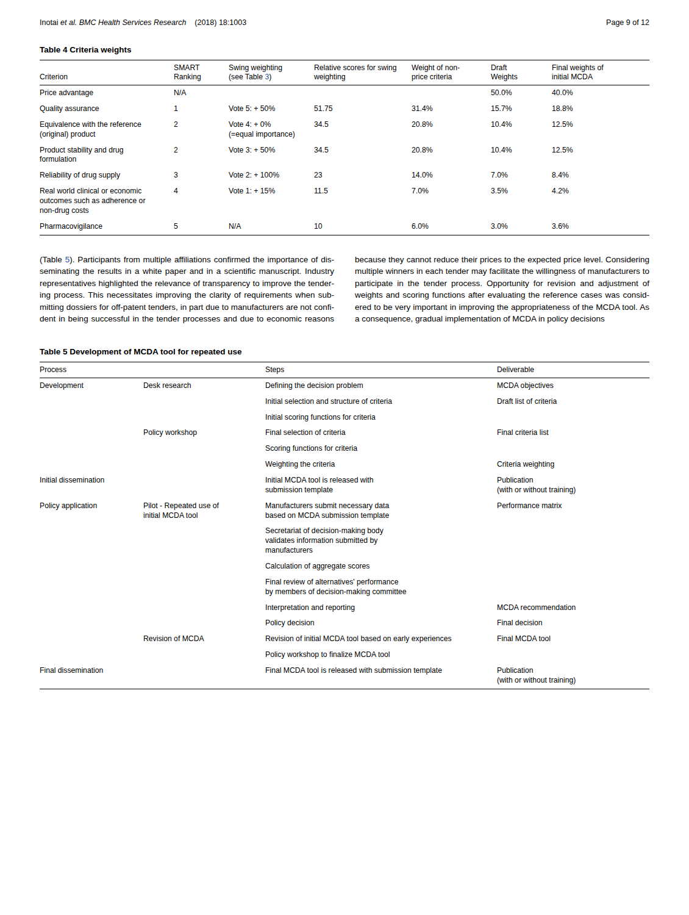Inotai et al. BMC Health Services Research (2018) 18:1003
Page 9 of 12
Table 4 Criteria weights
| Criterion | SMART Ranking | Swing weighting (see Table 3 ) | Relative scores for swing weighting | Weight of non- price criteria | Draft Weights | Final weights of initial MCDA |
| --- | --- | --- | --- | --- | --- | --- |
| Price advantage | N/A | | | | 50.0% | 40.0% |
| Quality assurance | 1 | Vote 5: + 50% | 51.75 | 31.4% | 15.7% | 18.8% |
| Equivalence with the reference (original) product | 2 | Vote 4: + 0% (=equal importance) | 34.5 | 20.8% | 10.4% | 12.5% |
| Product stability and drug formulation | 2 | Vote 3: + 50% | 34.5 | 20.8% | 10.4% | 12.5% |
| Reliability of drug supply | 3 | Vote 2: + 100% | 23 | 14.0% | 7.0% | 8.4% |
| Real world clinical or economic outcomes such as adherence or non-drug costs | 4 | Vote 1: + 15% | 11.5 | 7.0% | 3.5% | 4.2% |
| Pharmacovigilance | 5 | N/A | 10 | 6.0% | 3.0% | 3.6% |
(Table 5). Participants from multiple affiliations confirmed the importance of disseminating the results in a white paper and in a scientific manuscript. Industry representatives highlighted the relevance of transparency to improve the tendering process. This necessitates improving the clarity of requirements when submitting dossiers for off-patent tenders, in part due to manufacturers are not confident in being successful in the tender processes and due to economic reasons because they cannot reduce their prices to the expected price level. Considering multiple winners in each tender may facilitate the willingness of manufacturers to participate in the tender process. Opportunity for revision and adjustment of weights and scoring functions after evaluating the reference cases was considered to be very important in improving the appropriateness of the MCDA tool. As a consequence, gradual implementation of MCDA in policy decisions
Table 5 Development of MCDA tool for repeated use
| Process | Steps | Deliverable |
| --- | --- | --- |
| Development | Desk research | Defining the decision problem | MCDA objectives |
| | | Initial selection and structure of criteria | Draft list of criteria |
| | | Initial scoring functions for criteria | |
| | Policy workshop | Final selection of criteria | Final criteria list |
| | | Scoring functions for criteria | |
| | | Weighting the criteria | Criteria weighting |
| Initial dissemination | | Initial MCDA tool is released with submission template | Publication (with or without training) |
| Policy application | Pilot - Repeated use of initial MCDA tool | Manufacturers submit necessary data based on MCDA submission template | Performance matrix |
| | | Secretariat of decision-making body validates information submitted by manufacturers | |
| | | Calculation of aggregate scores | |
| | | Final review of alternatives' performance by members of decision-making committee | |
| | | Interpretation and reporting | MCDA recommendation |
| | | Policy decision | Final decision |
| | Revision of MCDA | Revision of initial MCDA tool based on early experiences | Final MCDA tool |
| | | Policy workshop to finalize MCDA tool | |
| Final dissemination | | Final MCDA tool is released with submission template | Publication (with or without training) |